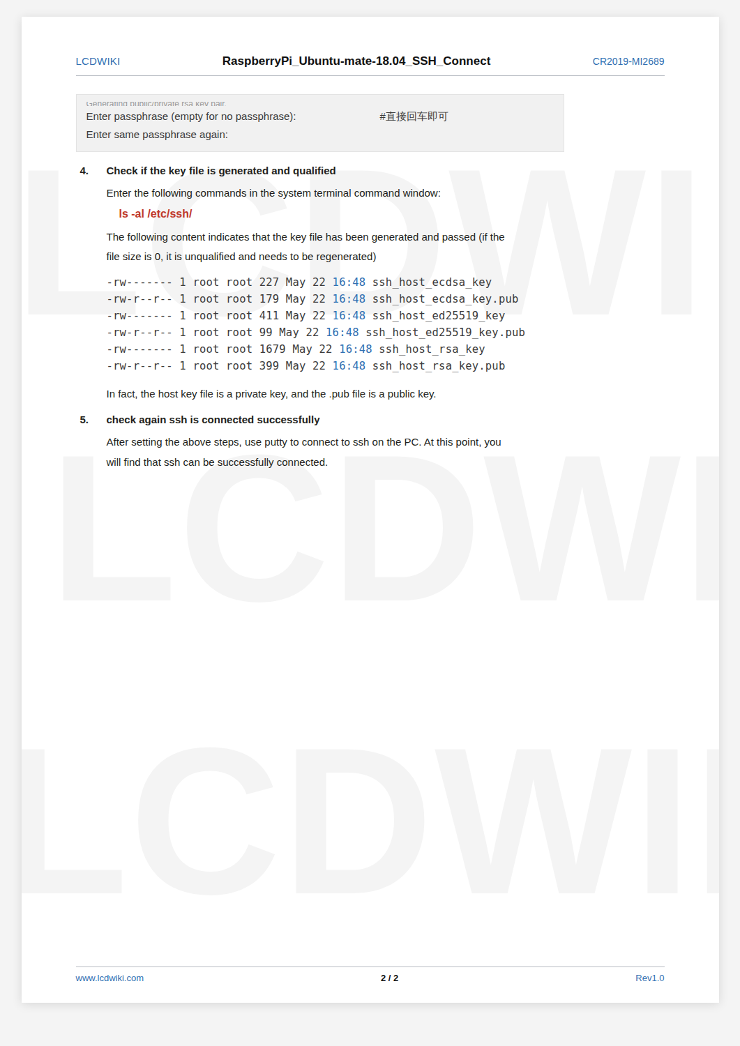LCDWIKI LCDWIKI LCDWIKI
LCDWIKI
RaspberryPi_Ubuntu-mate-18.04_SSH_Connect
CR2019-MI2689
Generating public/private rsa key pair.
Enter passphrase (empty for no passphrase):
#直接回车即可
Enter same passphrase again:
Check if the key file is generated and qualified
Enter the following commands in the system terminal command window:
ls -al /etc/ssh/
The following content indicates that the key file has been generated and passed (if the
file size is 0, it is unqualified and needs to be regenerated)
-rw------- 1 root root 227 May 22 16:48 ssh_host_ecdsa_key
-rw-r--r-- 1 root root 179 May 22 16:48 ssh_host_ecdsa_key.pub
-rw------- 1 root root 411 May 22 16:48 ssh_host_ed25519_key
-rw-r--r-- 1 root root 99 May 22 16:48 ssh_host_ed25519_key.pub
-rw------- 1 root root 1679 May 22 16:48 ssh_host_rsa_key
-rw-r--r-- 1 root root 399 May 22 16:48 ssh_host_rsa_key.pub
In fact, the host key file is a private key, and the .pub file is a public key.
check again ssh is connected successfully
After setting the above steps, use putty to connect to ssh on the PC. At this point, you
will find that ssh can be successfully connected.
www.lcdwiki.com
2 / 2
Rev1.0